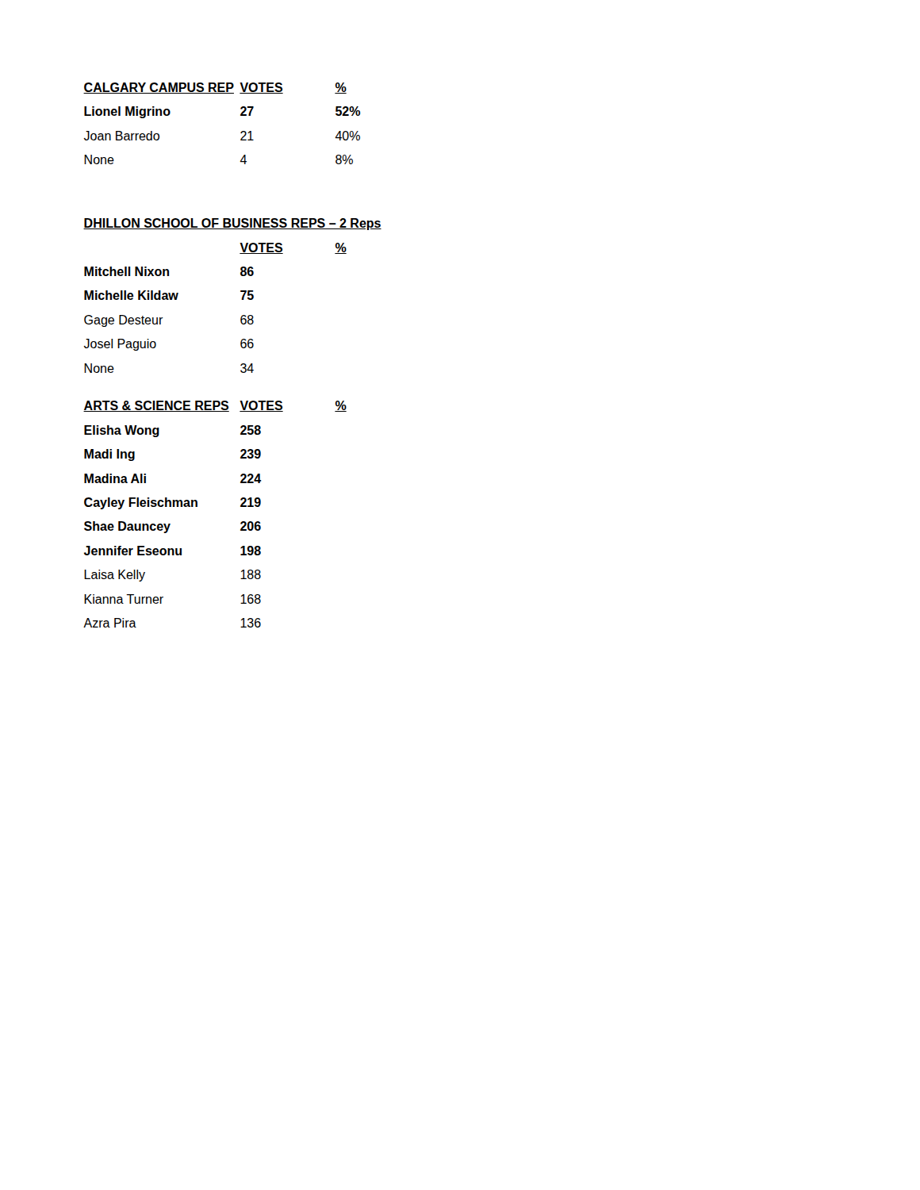| CALGARY CAMPUS REP | VOTES | % |
| Lionel Migrino | 27 | 52% |
| Joan Barredo | 21 | 40% |
| None | 4 | 8% |
DHILLON SCHOOL OF BUSINESS REPS – 2 Reps
| | VOTES | % |
| Mitchell Nixon | 86 | |
| Michelle Kildaw | 75 | |
| Gage Desteur | 68 | |
| Josel Paguio | 66 | |
| None | 34 | |
| ARTS & SCIENCE REPS | VOTES | % |
| Elisha Wong | 258 | |
| Madi Ing | 239 | |
| Madina Ali | 224 | |
| Cayley Fleischman | 219 | |
| Shae Dauncey | 206 | |
| Jennifer Eseonu | 198 | |
| Laisa Kelly | 188 | |
| Kianna Turner | 168 | |
| Azra Pira | 136 | |